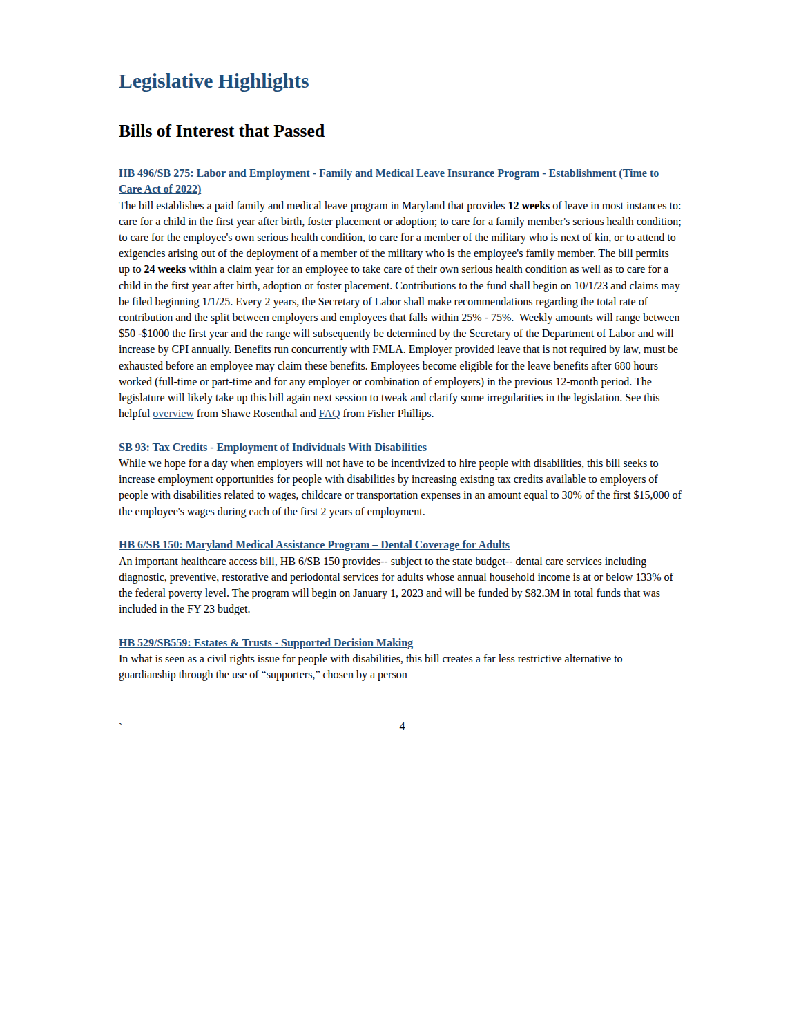Legislative Highlights
Bills of Interest that Passed
HB 496/SB 275: Labor and Employment - Family and Medical Leave Insurance Program - Establishment (Time to Care Act of 2022)
The bill establishes a paid family and medical leave program in Maryland that provides 12 weeks of leave in most instances to: care for a child in the first year after birth, foster placement or adoption; to care for a family member's serious health condition; to care for the employee's own serious health condition, to care for a member of the military who is next of kin, or to attend to exigencies arising out of the deployment of a member of the military who is the employee's family member. The bill permits up to 24 weeks within a claim year for an employee to take care of their own serious health condition as well as to care for a child in the first year after birth, adoption or foster placement. Contributions to the fund shall begin on 10/1/23 and claims may be filed beginning 1/1/25. Every 2 years, the Secretary of Labor shall make recommendations regarding the total rate of contribution and the split between employers and employees that falls within 25% - 75%. Weekly amounts will range between $50 -$1000 the first year and the range will subsequently be determined by the Secretary of the Department of Labor and will increase by CPI annually. Benefits run concurrently with FMLA. Employer provided leave that is not required by law, must be exhausted before an employee may claim these benefits. Employees become eligible for the leave benefits after 680 hours worked (full-time or part-time and for any employer or combination of employers) in the previous 12-month period. The legislature will likely take up this bill again next session to tweak and clarify some irregularities in the legislation. See this helpful overview from Shawe Rosenthal and FAQ from Fisher Phillips.
SB 93: Tax Credits - Employment of Individuals With Disabilities
While we hope for a day when employers will not have to be incentivized to hire people with disabilities, this bill seeks to increase employment opportunities for people with disabilities by increasing existing tax credits available to employers of people with disabilities related to wages, childcare or transportation expenses in an amount equal to 30% of the first $15,000 of the employee's wages during each of the first 2 years of employment.
HB 6/SB 150: Maryland Medical Assistance Program – Dental Coverage for Adults
An important healthcare access bill, HB 6/SB 150 provides-- subject to the state budget-- dental care services including diagnostic, preventive, restorative and periodontal services for adults whose annual household income is at or below 133% of the federal poverty level. The program will begin on January 1, 2023 and will be funded by $82.3M in total funds that was included in the FY 23 budget.
HB 529/SB559: Estates & Trusts - Supported Decision Making
In what is seen as a civil rights issue for people with disabilities, this bill creates a far less restrictive alternative to guardianship through the use of “supporters,” chosen by a person
` 4